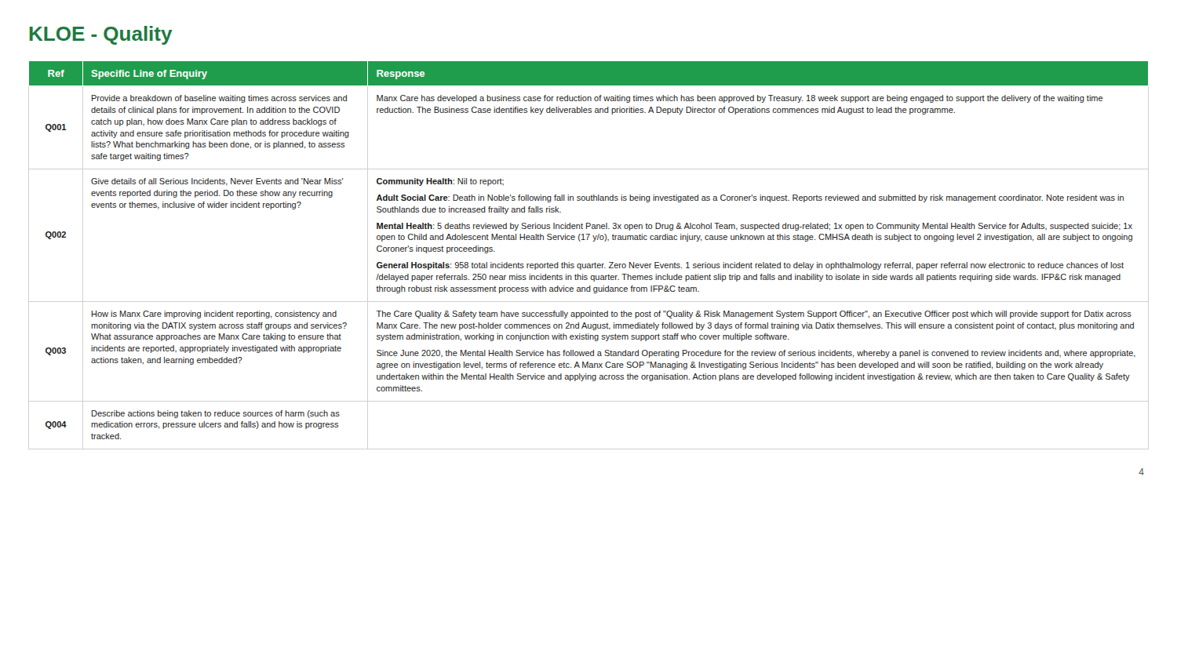KLOE - Quality
| Ref | Specific Line of Enquiry | Response |
| --- | --- | --- |
| Q001 | Provide a breakdown of baseline waiting times across services and details of clinical plans for improvement. In addition to the COVID catch up plan, how does Manx Care plan to address backlogs of activity and ensure safe prioritisation methods for procedure waiting lists? What benchmarking has been done, or is planned, to assess safe target waiting times? | Manx Care has developed a business case for reduction of waiting times which has been approved by Treasury. 18 week support are being engaged to support the delivery of the waiting time reduction. The Business Case identifies key deliverables and priorities. A Deputy Director of Operations commences mid August to lead the programme. |
| Q002 | Give details of all Serious Incidents, Never Events and 'Near Miss' events reported during the period. Do these show any recurring events or themes, inclusive of wider incident reporting? | Community Health : Nil to report; Adult Social Care : Death in Noble's following fall in southlands is being investigated as a Coroner's inquest. Reports reviewed and submitted by risk management coordinator. Note resident was in Southlands due to increased frailty and falls risk. Mental Health : 5 deaths reviewed by Serious Incident Panel. 3x open to Drug & Alcohol Team, suspected drug-related; 1x open to Community Mental Health Service for Adults, suspected suicide; 1x open to Child and Adolescent Mental Health Service (17 y/o), traumatic cardiac injury, cause unknown at this stage. CMHSA death is subject to ongoing level 2 investigation, all are subject to ongoing Coroner's inquest proceedings. General Hospitals : 958 total incidents reported this quarter. Zero Never Events. 1 serious incident related to delay in ophthalmology referral, paper referral now electronic to reduce chances of lost /delayed paper referrals. 250 near miss incidents in this quarter. Themes include patient slip trip and falls and inability to isolate in side wards all patients requiring side wards. IFP&C risk managed through robust risk assessment process with advice and guidance from IFP&C team. |
| Q003 | How is Manx Care improving incident reporting, consistency and monitoring via the DATIX system across staff groups and services? What assurance approaches are Manx Care taking to ensure that incidents are reported, appropriately investigated with appropriate actions taken, and learning embedded? | The Care Quality & Safety team have successfully appointed to the post of "Quality & Risk Management System Support Officer", an Executive Officer post which will provide support for Datix across Manx Care. The new post-holder commences on 2nd August, immediately followed by 3 days of formal training via Datix themselves. This will ensure a consistent point of contact, plus monitoring and system administration, working in conjunction with existing system support staff who cover multiple software. Since June 2020, the Mental Health Service has followed a Standard Operating Procedure for the review of serious incidents, whereby a panel is convened to review incidents and, where appropriate, agree on investigation level, terms of reference etc. A Manx Care SOP "Managing & Investigating Serious Incidents" has been developed and will soon be ratified, building on the work already undertaken within the Mental Health Service and applying across the organisation. Action plans are developed following incident investigation & review, which are then taken to Care Quality & Safety committees. |
| Q004 | Describe actions being taken to reduce sources of harm (such as medication errors, pressure ulcers and falls) and how is progress tracked. | |
4